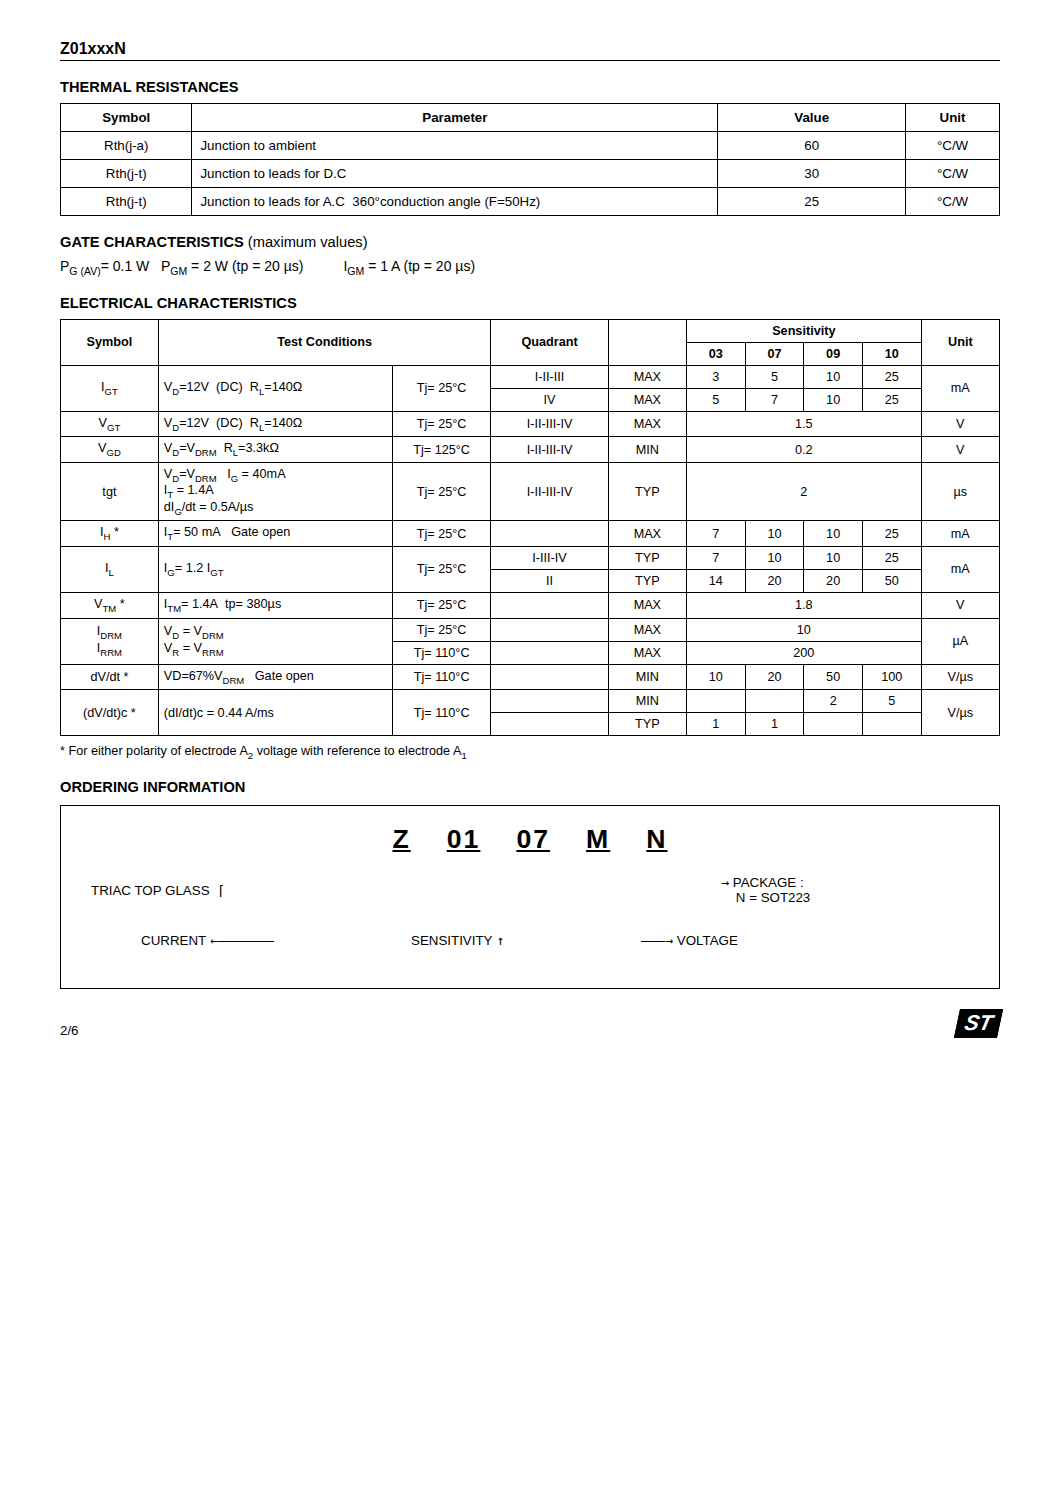Z01xxxN
THERMAL RESISTANCES
| Symbol | Parameter | Value | Unit |
| --- | --- | --- | --- |
| Rth(j-a) | Junction to ambient | 60 | °C/W |
| Rth(j-t) | Junction to leads for D.C | 30 | °C/W |
| Rth(j-t) | Junction to leads for A.C 360°conduction angle (F=50Hz) | 25 | °C/W |
GATE CHARACTERISTICS (maximum values)
PG (AV)= 0.1 W PGM = 2 W (tp = 20 µs) IGM = 1 A (tp = 20 µs)
ELECTRICAL CHARACTERISTICS
| Symbol | Test Conditions | Quadrant | | Sensitivity | Unit |
| --- | --- | --- | --- | --- | --- |
| 03 | 07 | 09 | 10 |
| I GT | V D =12V (DC) R L =140Ω | Tj= 25°C | I-II-III | MAX | 3 | 5 | 10 | 25 | mA |
| IV | MAX | 5 | 7 | 10 | 25 |
| V GT | V D =12V (DC) R L =140Ω | Tj= 25°C | I-II-III-IV | MAX | 1.5 | V |
| V GD | V D =V DRM R L =3.3kΩ | Tj= 125°C | I-II-III-IV | MIN | 0.2 | V |
| tgt | V D =V DRM I G = 40mA I T = 1.4A dI G /dt = 0.5A/µs | Tj= 25°C | I-II-III-IV | TYP | 2 | µs |
| I H * | I T = 50 mA Gate open | Tj= 25°C | | MAX | 7 | 10 | 10 | 25 | mA |
| I L | I G = 1.2 I GT | Tj= 25°C | I-III-IV | TYP | 7 | 10 | 10 | 25 | mA |
| II | TYP | 14 | 20 | 20 | 50 |
| V TM * | I TM = 1.4A tp= 380µs | Tj= 25°C | | MAX | 1.8 | V |
| I DRM I RRM | V D = V DRM V R = V RRM | Tj= 25°C | | MAX | 10 | µA |
| Tj= 110°C | | MAX | 200 |
| dV/dt * | VD=67%V DRM Gate open | Tj= 110°C | | MIN | 10 | 20 | 50 | 100 | V/µs |
| (dV/dt)c * | (dI/dt)c = 0.44 A/ms | Tj= 110°C | | MIN | | | 2 | 5 | V/µs |
| | TYP | 1 | 1 | | |
* For either polarity of electrode A2 voltage with reference to electrode A1
ORDERING INFORMATION
Z 0107 MN
TRIAC TOP GLASS ⌈
CURRENT ←———————
SENSITIVITY ↑
———→ VOLTAGE
→ PACKAGE :
N = SOT223
2/6
ST